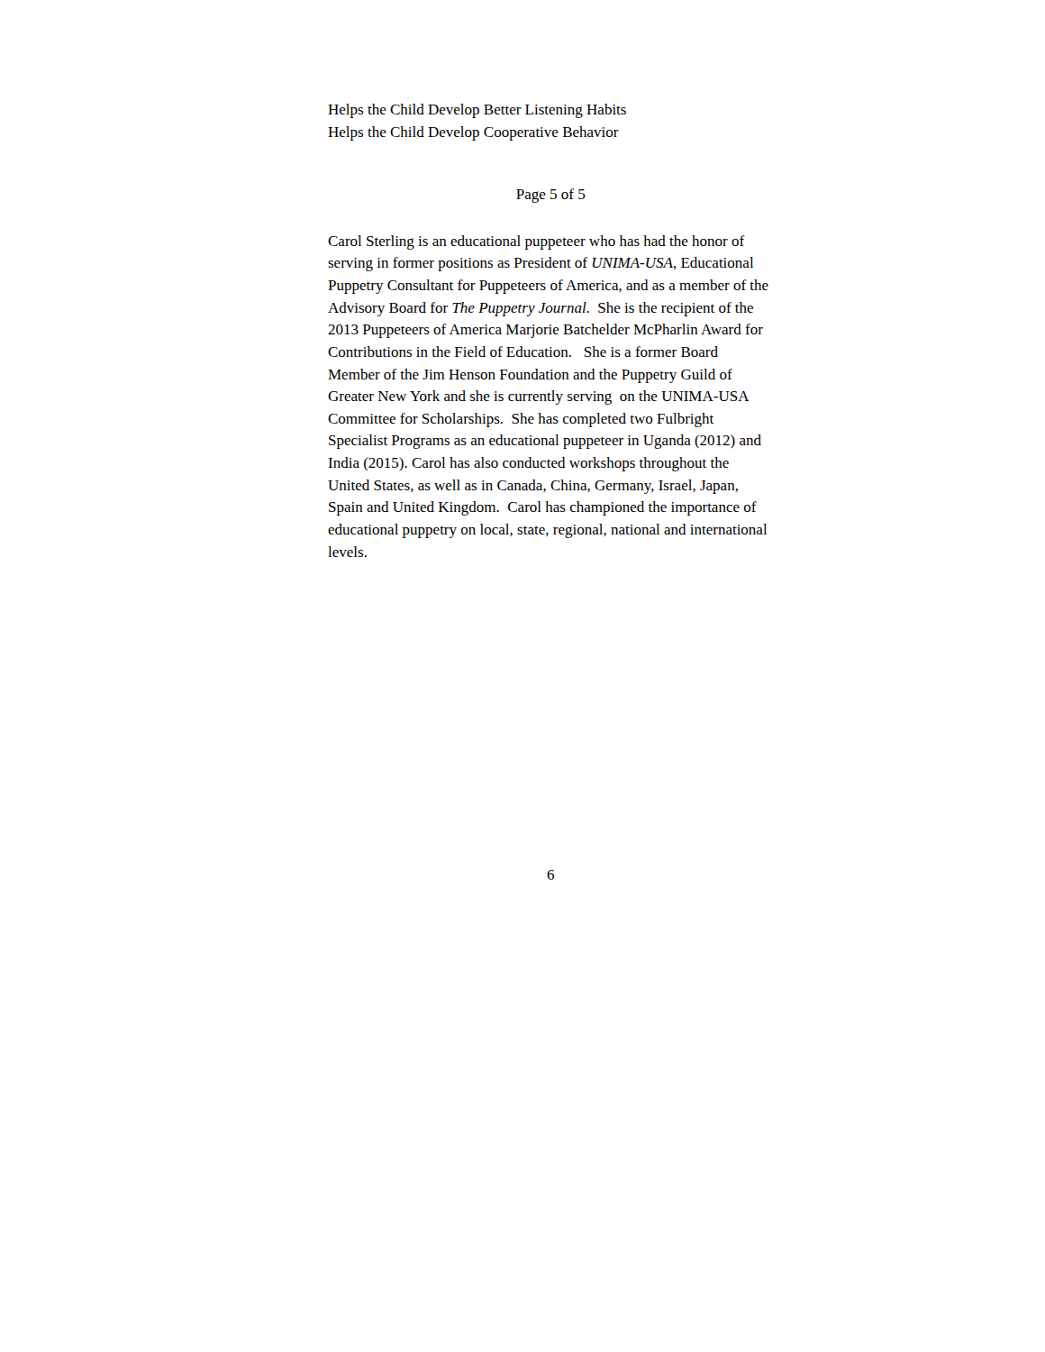Helps the Child Develop Better Listening Habits
Helps the Child Develop Cooperative Behavior
Page 5 of 5
Carol Sterling is an educational puppeteer who has had the honor of serving in former positions as President of UNIMA-USA, Educational Puppetry Consultant for Puppeteers of America, and as a member of the Advisory Board for The Puppetry Journal. She is the recipient of the 2013 Puppeteers of America Marjorie Batchelder McPharlin Award for Contributions in the Field of Education. She is a former Board Member of the Jim Henson Foundation and the Puppetry Guild of Greater New York and she is currently serving on the UNIMA-USA Committee for Scholarships. She has completed two Fulbright Specialist Programs as an educational puppeteer in Uganda (2012) and India (2015). Carol has also conducted workshops throughout the United States, as well as in Canada, China, Germany, Israel, Japan, Spain and United Kingdom. Carol has championed the importance of educational puppetry on local, state, regional, national and international levels.
6